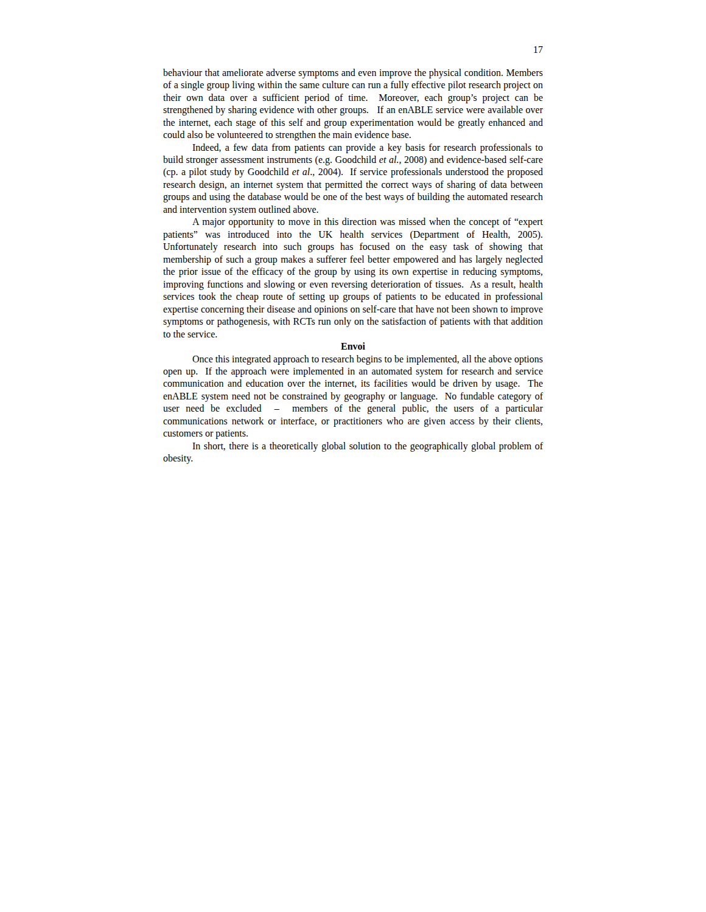17
behaviour that ameliorate adverse symptoms and even improve the physical condition. Members of a single group living within the same culture can run a fully effective pilot research project on their own data over a sufficient period of time. Moreover, each group’s project can be strengthened by sharing evidence with other groups. If an enABLE service were available over the internet, each stage of this self and group experimentation would be greatly enhanced and could also be volunteered to strengthen the main evidence base.
Indeed, a few data from patients can provide a key basis for research professionals to build stronger assessment instruments (e.g. Goodchild et al., 2008) and evidence-based self-care (cp. a pilot study by Goodchild et al., 2004). If service professionals understood the proposed research design, an internet system that permitted the correct ways of sharing of data between groups and using the database would be one of the best ways of building the automated research and intervention system outlined above.
A major opportunity to move in this direction was missed when the concept of “expert patients” was introduced into the UK health services (Department of Health, 2005). Unfortunately research into such groups has focused on the easy task of showing that membership of such a group makes a sufferer feel better empowered and has largely neglected the prior issue of the efficacy of the group by using its own expertise in reducing symptoms, improving functions and slowing or even reversing deterioration of tissues. As a result, health services took the cheap route of setting up groups of patients to be educated in professional expertise concerning their disease and opinions on self-care that have not been shown to improve symptoms or pathogenesis, with RCTs run only on the satisfaction of patients with that addition to the service.
Envoi
Once this integrated approach to research begins to be implemented, all the above options open up. If the approach were implemented in an automated system for research and service communication and education over the internet, its facilities would be driven by usage. The enABLE system need not be constrained by geography or language. No fundable category of user need be excluded – members of the general public, the users of a particular communications network or interface, or practitioners who are given access by their clients, customers or patients.
In short, there is a theoretically global solution to the geographically global problem of obesity.